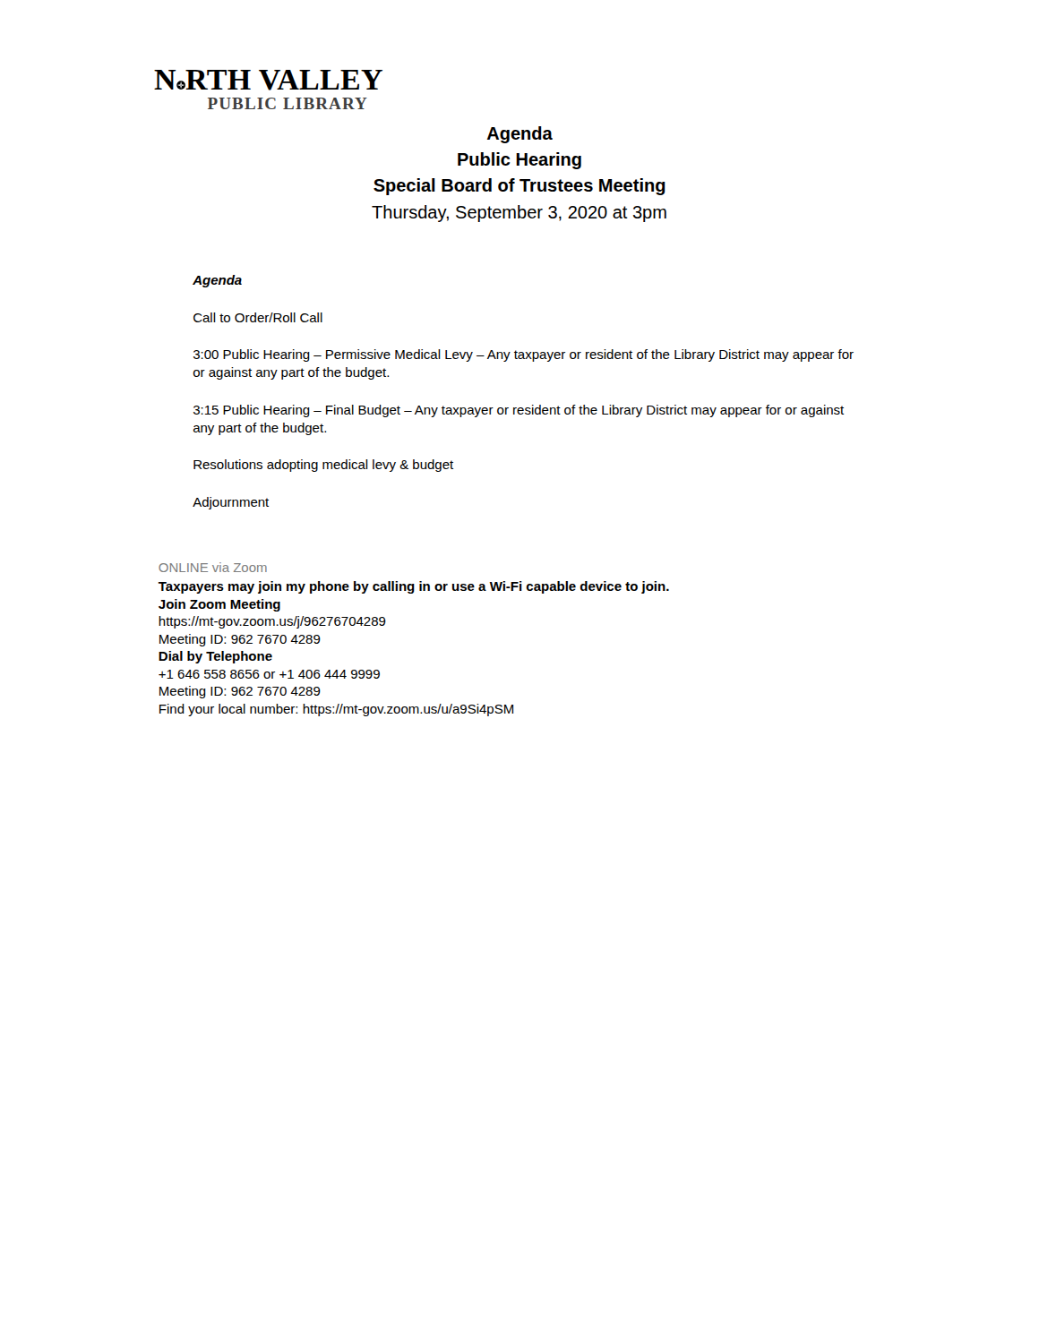N RTH VALLEY
Public Library
Agenda
Public Hearing
Special Board of Trustees Meeting
Thursday, September 3, 2020 at 3pm
Agenda
Call to Order/Roll Call
3:00 Public Hearing – Permissive Medical Levy – Any taxpayer or resident of the Library District may appear for or against any part of the budget.
3:15 Public Hearing – Final Budget – Any taxpayer or resident of the Library District may appear for or against any part of the budget.
Resolutions adopting medical levy & budget
Adjournment
ONLINE via Zoom
Taxpayers may join my phone by calling in or use a Wi-Fi capable device to join.
Join Zoom Meeting
https://mt-gov.zoom.us/j/96276704289
Meeting ID: 962 7670 4289
Dial by Telephone
+1 646 558 8656 or +1 406 444 9999
Meeting ID: 962 7670 4289
Find your local number: https://mt-gov.zoom.us/u/a9Si4pSM